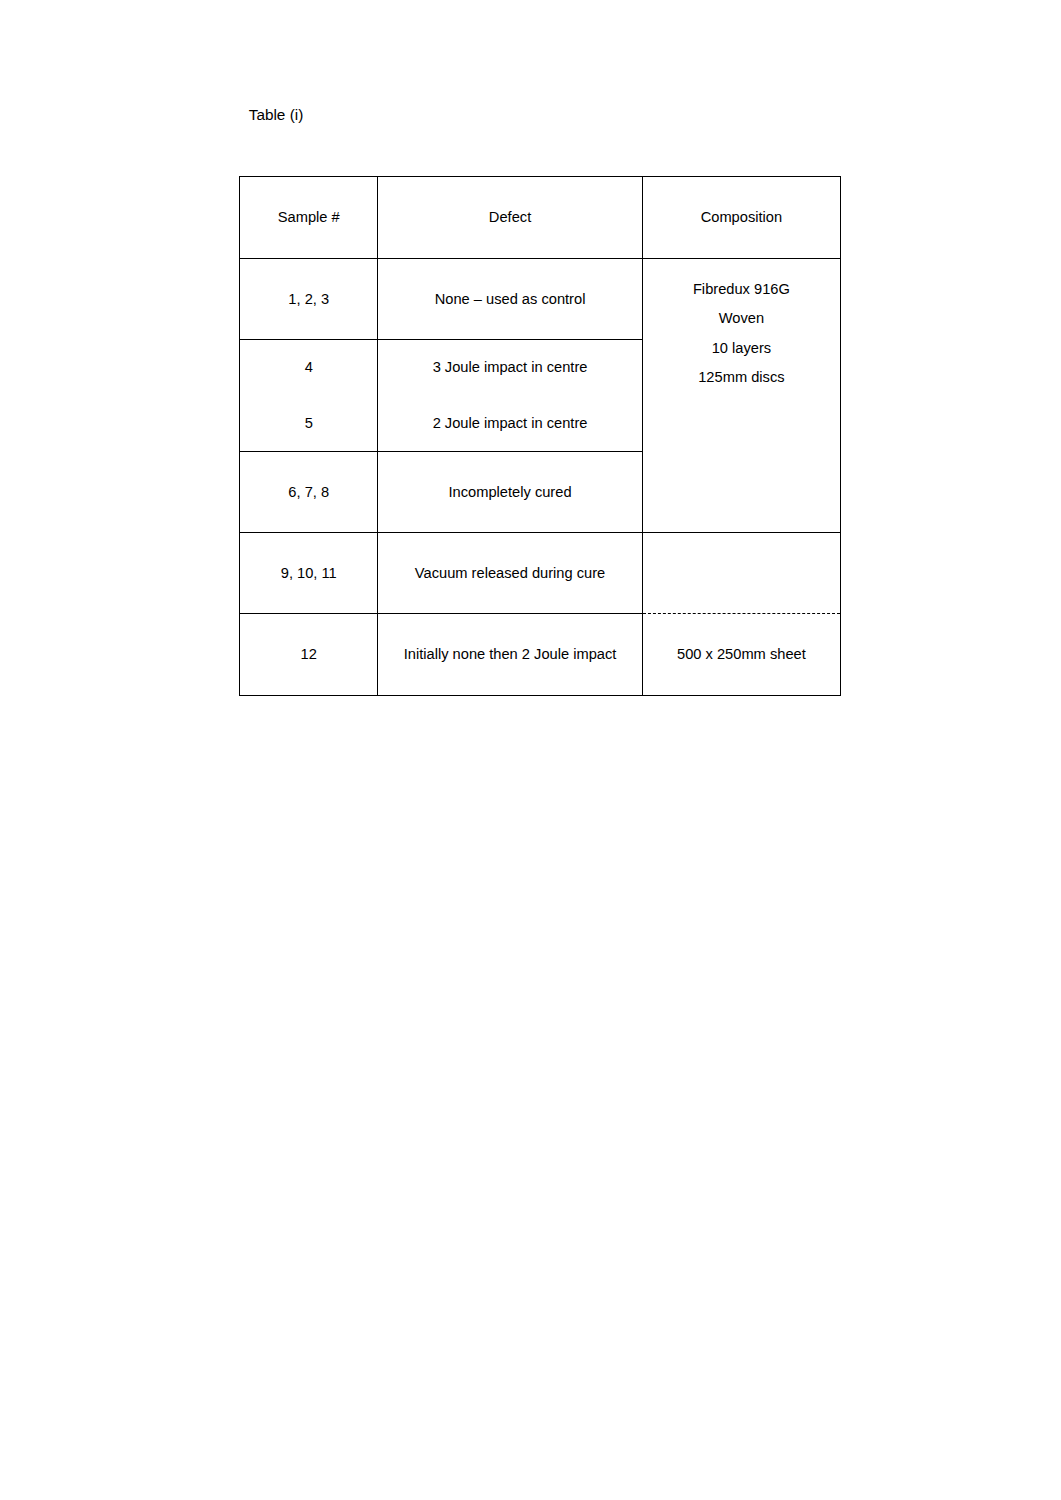Table (i)
| Sample # | Defect | Composition |
| 1, 2, 3 | None – used as control | Fibredux 916G Woven 10 layers 125mm discs |
| 4 | 3 Joule impact in centre |
| 5 | 2 Joule impact in centre |
| 6, 7, 8 | Incompletely cured |
| 9, 10, 11 | Vacuum released during cure | |
| 12 | Initially none then 2 Joule impact | 500 x 250mm sheet |